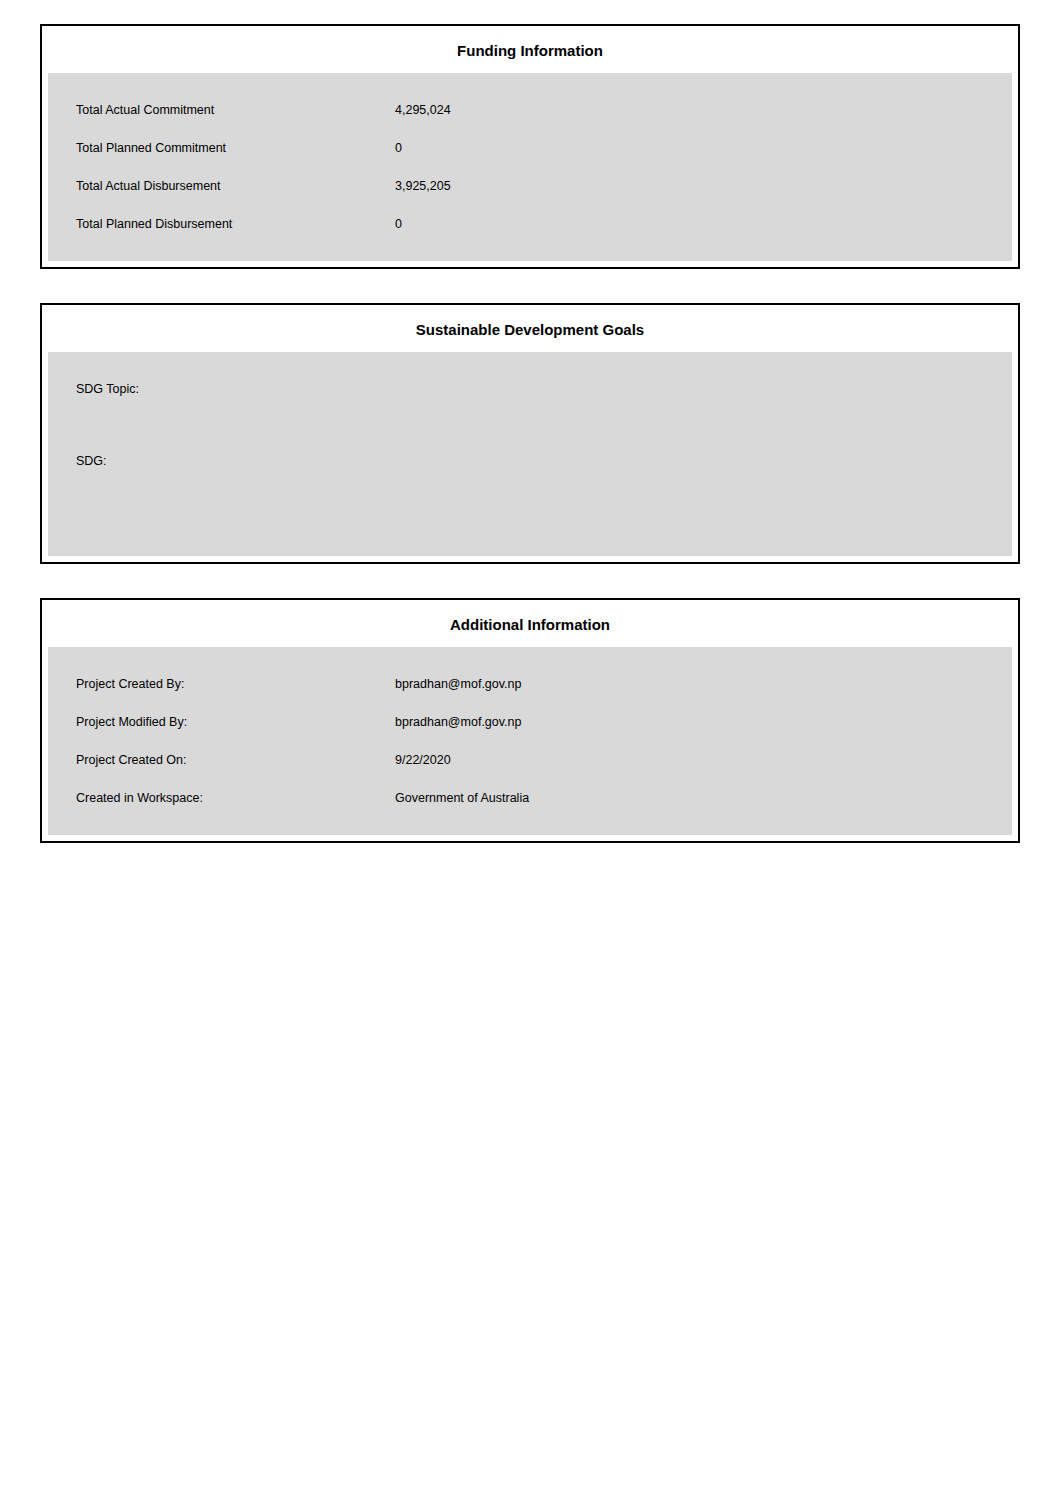Funding Information
| Total Actual Commitment | 4,295,024 |
| Total Planned Commitment | 0 |
| Total Actual Disbursement | 3,925,205 |
| Total Planned Disbursement | 0 |
Sustainable Development Goals
| SDG Topic: | |
| SDG: | |
Additional Information
| Project Created By: | bpradhan@mof.gov.np |
| Project Modified By: | bpradhan@mof.gov.np |
| Project Created On: | 9/22/2020 |
| Created in Workspace: | Government of Australia |